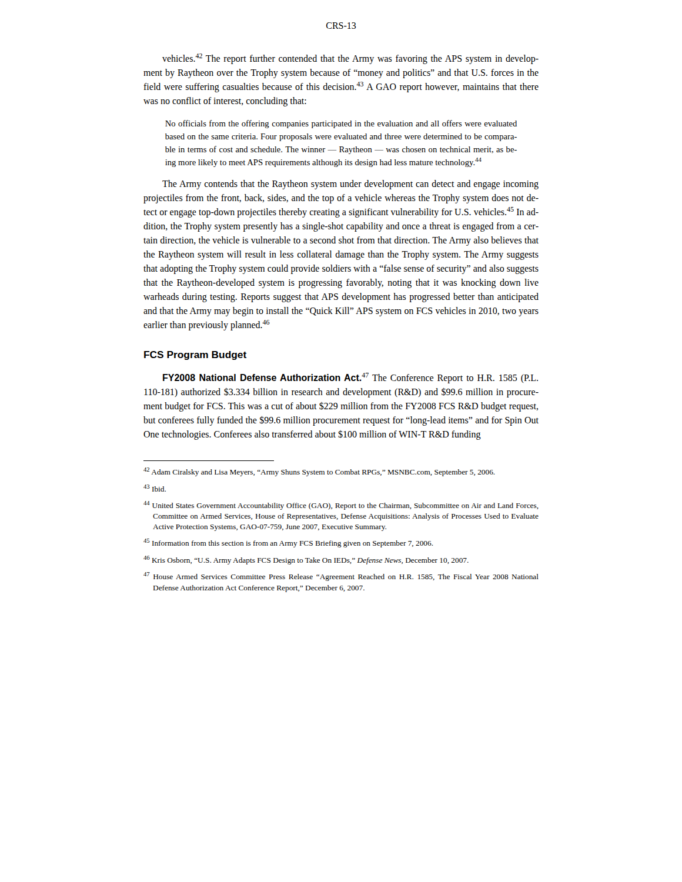CRS-13
vehicles.42 The report further contended that the Army was favoring the APS system in development by Raytheon over the Trophy system because of “money and politics” and that U.S. forces in the field were suffering casualties because of this decision.43 A GAO report however, maintains that there was no conflict of interest, concluding that:
No officials from the offering companies participated in the evaluation and all offers were evaluated based on the same criteria. Four proposals were evaluated and three were determined to be comparable in terms of cost and schedule. The winner — Raytheon — was chosen on technical merit, as being more likely to meet APS requirements although its design had less mature technology.44
The Army contends that the Raytheon system under development can detect and engage incoming projectiles from the front, back, sides, and the top of a vehicle whereas the Trophy system does not detect or engage top-down projectiles thereby creating a significant vulnerability for U.S. vehicles.45 In addition, the Trophy system presently has a single-shot capability and once a threat is engaged from a certain direction, the vehicle is vulnerable to a second shot from that direction. The Army also believes that the Raytheon system will result in less collateral damage than the Trophy system. The Army suggests that adopting the Trophy system could provide soldiers with a “false sense of security” and also suggests that the Raytheon-developed system is progressing favorably, noting that it was knocking down live warheads during testing. Reports suggest that APS development has progressed better than anticipated and that the Army may begin to install the “Quick Kill” APS system on FCS vehicles in 2010, two years earlier than previously planned.46
FCS Program Budget
FY2008 National Defense Authorization Act.47 The Conference Report to H.R. 1585 (P.L. 110-181) authorized $3.334 billion in research and development (R&D) and $99.6 million in procurement budget for FCS. This was a cut of about $229 million from the FY2008 FCS R&D budget request, but conferees fully funded the $99.6 million procurement request for “long-lead items” and for Spin Out One technologies. Conferees also transferred about $100 million of WIN-T R&D funding
42 Adam Ciralsky and Lisa Meyers, “Army Shuns System to Combat RPGs,” MSNBC.com, September 5, 2006.
43 Ibid.
44 United States Government Accountability Office (GAO), Report to the Chairman, Subcommittee on Air and Land Forces, Committee on Armed Services, House of Representatives, Defense Acquisitions: Analysis of Processes Used to Evaluate Active Protection Systems, GAO-07-759, June 2007, Executive Summary.
45 Information from this section is from an Army FCS Briefing given on September 7, 2006.
46 Kris Osborn, “U.S. Army Adapts FCS Design to Take On IEDs,” Defense News, December 10, 2007.
47 House Armed Services Committee Press Release “Agreement Reached on H.R. 1585, The Fiscal Year 2008 National Defense Authorization Act Conference Report,” December 6, 2007.